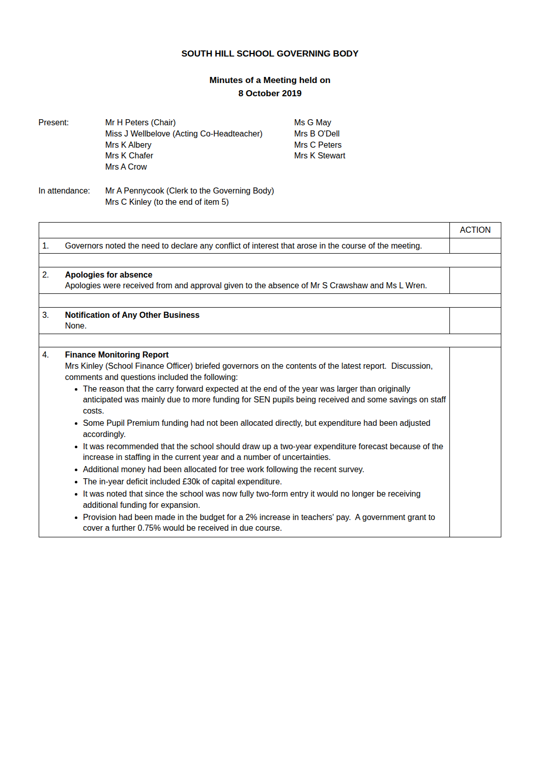SOUTH HILL SCHOOL GOVERNING BODY
Minutes of a Meeting held on
8 October 2019
| Present: | Mr H Peters (Chair) Miss J Wellbelove (Acting Co-Headteacher) Mrs K Albery Mrs K Chafer Mrs A Crow | Ms G May Mrs B O'Dell Mrs C Peters Mrs K Stewart |
| In attendance: | Mr A Pennycook (Clerk to the Governing Body) Mrs C Kinley (to the end of item 5) |
| | | ACTION |
| 1. | Governors noted the need to declare any conflict of interest that arose in the course of the meeting. | |
| 2. | Apologies for absence Apologies were received from and approval given to the absence of Mr S Crawshaw and Ms L Wren. | |
| 3. | Notification of Any Other Business None. | |
| 4. | Finance Monitoring Report Mrs Kinley (School Finance Officer) briefed governors on the contents of the latest report. Discussion, comments and questions included the following: The reason that the carry forward expected at the end of the year was larger than originally anticipated was mainly due to more funding for SEN pupils being received and some savings on staff costs. Some Pupil Premium funding had not been allocated directly, but expenditure had been adjusted accordingly. It was recommended that the school should draw up a two-year expenditure forecast because of the increase in staffing in the current year and a number of uncertainties. Additional money had been allocated for tree work following the recent survey. The in-year deficit included £30k of capital expenditure. It was noted that since the school was now fully two-form entry it would no longer be receiving additional funding for expansion. Provision had been made in the budget for a 2% increase in teachers' pay. A government grant to cover a further 0.75% would be received in due course. | |